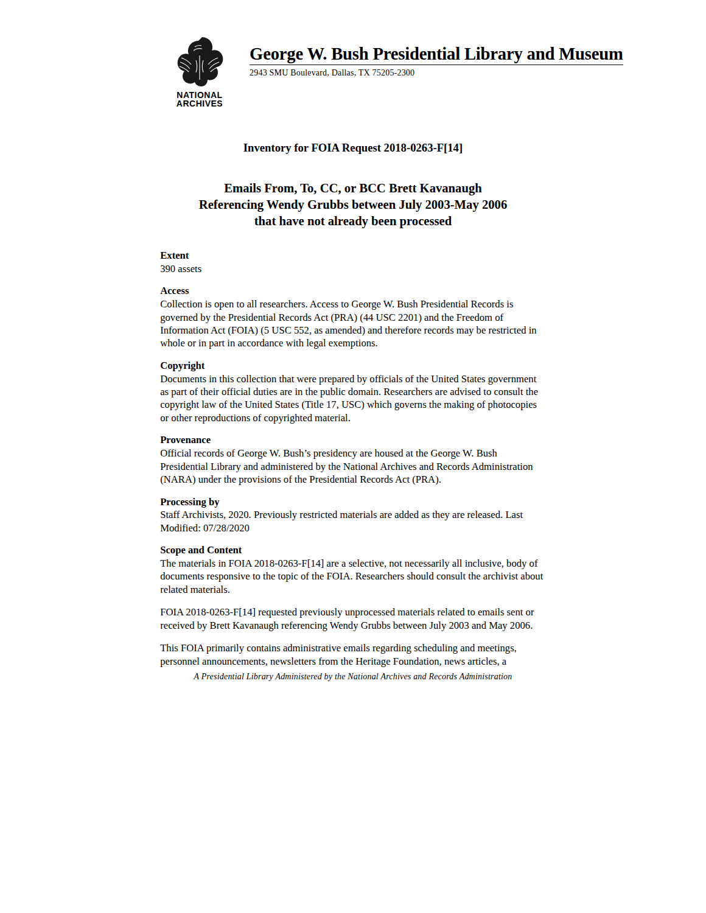NATIONAL
ARCHIVES
George W. Bush Presidential Library and Museum
2943 SMU Boulevard, Dallas, TX 75205-2300
Inventory for FOIA Request 2018-0263-F[14]
Emails From, To, CC, or BCC Brett Kavanaugh
Referencing Wendy Grubbs between July 2003-May 2006
that have not already been processed
Extent
390 assets
Access
Collection is open to all researchers. Access to George W. Bush Presidential Records is governed by the Presidential Records Act (PRA) (44 USC 2201) and the Freedom of Information Act (FOIA) (5 USC 552, as amended) and therefore records may be restricted in whole or in part in accordance with legal exemptions.
Copyright
Documents in this collection that were prepared by officials of the United States government as part of their official duties are in the public domain. Researchers are advised to consult the copyright law of the United States (Title 17, USC) which governs the making of photocopies or other reproductions of copyrighted material.
Provenance
Official records of George W. Bush’s presidency are housed at the George W. Bush Presidential Library and administered by the National Archives and Records Administration (NARA) under the provisions of the Presidential Records Act (PRA).
Processing by
Staff Archivists, 2020. Previously restricted materials are added as they are released. Last Modified: 07/28/2020
Scope and Content
The materials in FOIA 2018-0263-F[14] are a selective, not necessarily all inclusive, body of documents responsive to the topic of the FOIA. Researchers should consult the archivist about related materials.
FOIA 2018-0263-F[14] requested previously unprocessed materials related to emails sent or received by Brett Kavanaugh referencing Wendy Grubbs between July 2003 and May 2006.
This FOIA primarily contains administrative emails regarding scheduling and meetings, personnel announcements, newsletters from the Heritage Foundation, news articles, a
A Presidential Library Administered by the National Archives and Records Administration